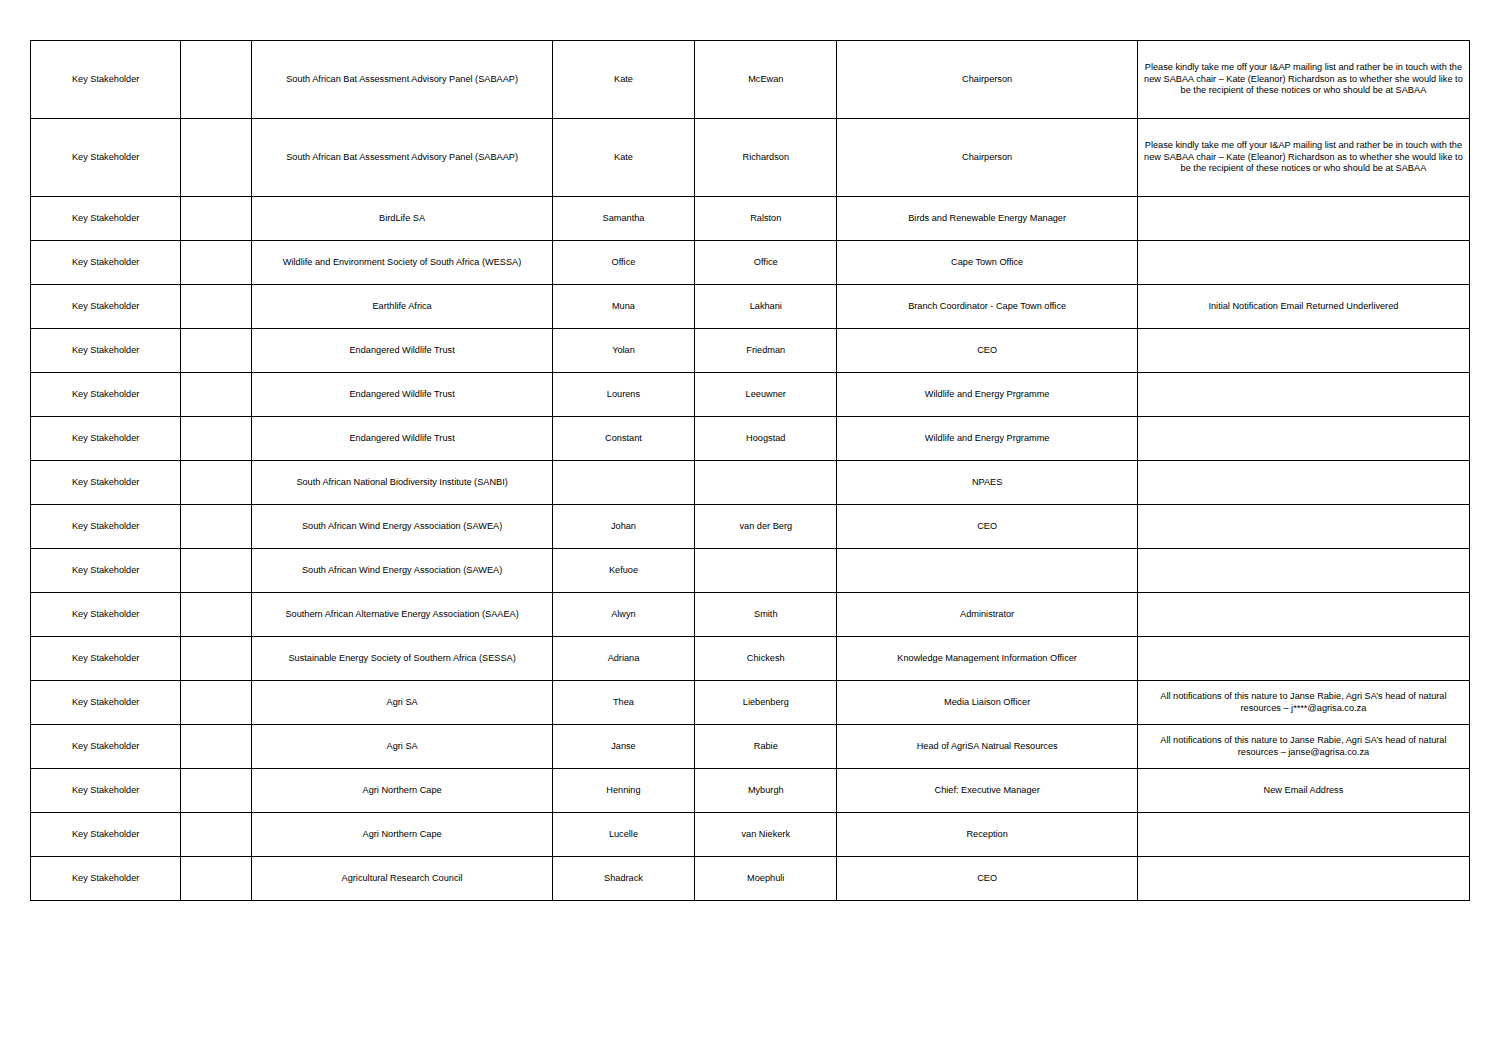| Key Stakeholder | | South African Bat Assessment Advisory Panel (SABAAP) | Kate | McEwan | Chairperson | Please kindly take me off your I&AP mailing list and rather be in touch with the new SABAA chair – Kate (Eleanor) Richardson as to whether she would like to be the recipient of these notices or who should be at SABAA |
| Key Stakeholder | | South African Bat Assessment Advisory Panel (SABAAP) | Kate | Richardson | Chairperson | Please kindly take me off your I&AP mailing list and rather be in touch with the new SABAA chair – Kate (Eleanor) Richardson as to whether she would like to be the recipient of these notices or who should be at SABAA |
| Key Stakeholder | | BirdLife SA | Samantha | Ralston | Birds and Renewable Energy Manager | |
| Key Stakeholder | | Wildlife and Environment Society of South Africa (WESSA) | Office | Office | Cape Town Office | |
| Key Stakeholder | | Earthlife Africa | Muna | Lakhani | Branch Coordinator - Cape Town office | Initial Notification Email Returned Underlivered |
| Key Stakeholder | | Endangered Wildlife Trust | Yolan | Friedman | CEO | |
| Key Stakeholder | | Endangered Wildlife Trust | Lourens | Leeuwner | Wildlife and Energy Prgramme | |
| Key Stakeholder | | Endangered Wildlife Trust | Constant | Hoogstad | Wildlife and Energy Prgramme | |
| Key Stakeholder | | South African National Biodiversity Institute (SANBI) | | | NPAES | |
| Key Stakeholder | | South African Wind Energy Association (SAWEA) | Johan | van der Berg | CEO | |
| Key Stakeholder | | South African Wind Energy Association (SAWEA) | Kefuoe | | | |
| Key Stakeholder | | Southern African Alternative Energy Association (SAAEA) | Alwyn | Smith | Administrator | |
| Key Stakeholder | | Sustainable Energy Society of Southern Africa (SESSA) | Adriana | Chickesh | Knowledge Management Information Officer | |
| Key Stakeholder | | Agri SA | Thea | Liebenberg | Media Liaison Officer | All notifications of this nature to Janse Rabie, Agri SA’s head of natural resources – j****@agrisa.co.za |
| Key Stakeholder | | Agri SA | Janse | Rabie | Head of AgriSA Natrual Resources | All notifications of this nature to Janse Rabie, Agri SA’s head of natural resources – janse@agrisa.co.za |
| Key Stakeholder | | Agri Northern Cape | Henning | Myburgh | Chief: Executive Manager | New Email Address |
| Key Stakeholder | | Agri Northern Cape | Lucelle | van Niekerk | Reception | |
| Key Stakeholder | | Agricultural Research Council | Shadrack | Moephuli | CEO | |